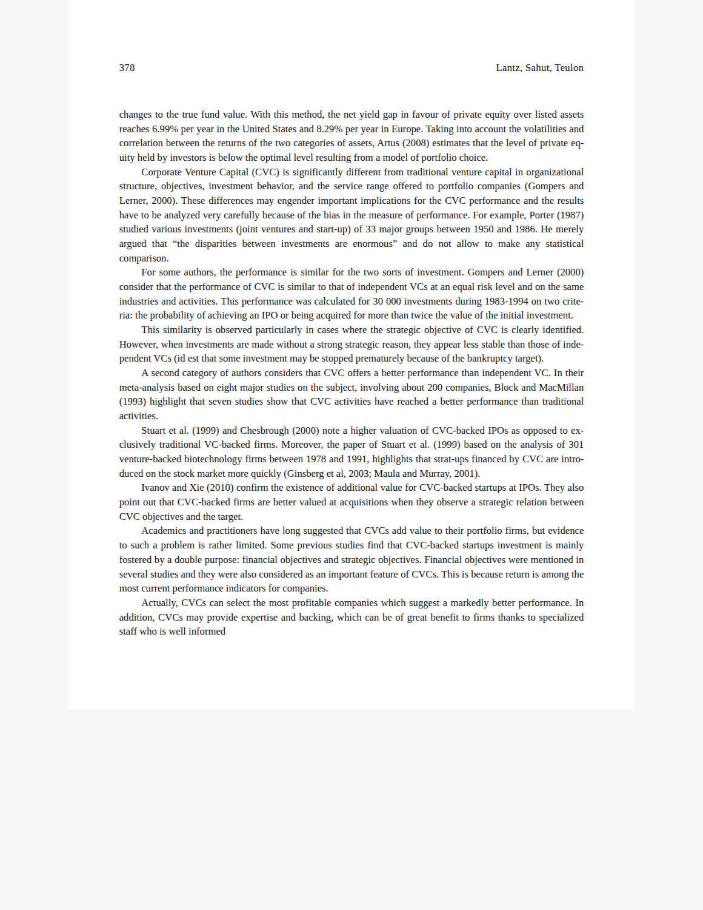378 Lantz, Sahut, Teulon
changes to the true fund value. With this method, the net yield gap in favour of private equity over listed assets reaches 6.99% per year in the United States and 8.29% per year in Europe. Taking into account the volatilities and correlation between the returns of the two categories of assets, Artus (2008) estimates that the level of private equity held by investors is below the optimal level resulting from a model of portfolio choice.
Corporate Venture Capital (CVC) is significantly different from traditional venture capital in organizational structure, objectives, investment behavior, and the service range offered to portfolio companies (Gompers and Lerner, 2000). These differences may engender important implications for the CVC performance and the results have to be analyzed very carefully because of the bias in the measure of performance. For example, Porter (1987) studied various investments (joint ventures and start-up) of 33 major groups between 1950 and 1986. He merely argued that “the disparities between investments are enormous” and do not allow to make any statistical comparison.
For some authors, the performance is similar for the two sorts of investment. Gompers and Lerner (2000) consider that the performance of CVC is similar to that of independent VCs at an equal risk level and on the same industries and activities. This performance was calculated for 30 000 investments during 1983-1994 on two criteria: the probability of achieving an IPO or being acquired for more than twice the value of the initial investment.
This similarity is observed particularly in cases where the strategic objective of CVC is clearly identified. However, when investments are made without a strong strategic reason, they appear less stable than those of independent VCs (id est that some investment may be stopped prematurely because of the bankruptcy target).
A second category of authors considers that CVC offers a better performance than independent VC. In their meta-analysis based on eight major studies on the subject, involving about 200 companies, Block and MacMillan (1993) highlight that seven studies show that CVC activities have reached a better performance than traditional activities.
Stuart et al. (1999) and Chesbrough (2000) note a higher valuation of CVC-backed IPOs as opposed to exclusively traditional VC-backed firms. Moreover, the paper of Stuart et al. (1999) based on the analysis of 301 venture-backed biotechnology firms between 1978 and 1991, highlights that strat-ups financed by CVC are introduced on the stock market more quickly (Ginsberg et al, 2003; Maula and Murray, 2001).
Ivanov and Xie (2010) confirm the existence of additional value for CVC-backed startups at IPOs. They also point out that CVC-backed firms are better valued at acquisitions when they observe a strategic relation between CVC objectives and the target.
Academics and practitioners have long suggested that CVCs add value to their portfolio firms, but evidence to such a problem is rather limited. Some previous studies find that CVC-backed startups investment is mainly fostered by a double purpose: financial objectives and strategic objectives. Financial objectives were mentioned in several studies and they were also considered as an important feature of CVCs. This is because return is among the most current performance indicators for companies.
Actually, CVCs can select the most profitable companies which suggest a markedly better performance. In addition, CVCs may provide expertise and backing, which can be of great benefit to firms thanks to specialized staff who is well informed